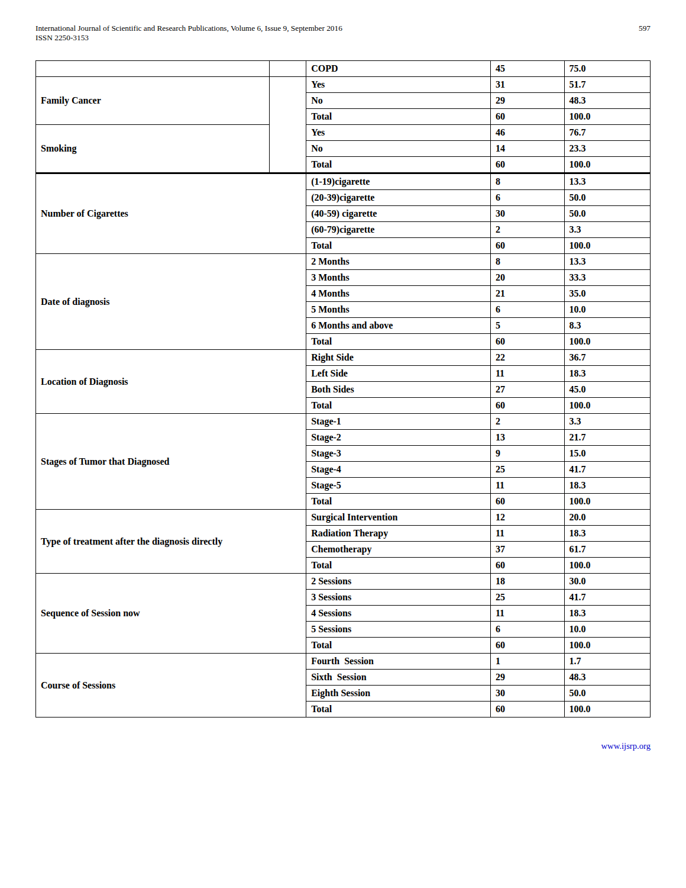International Journal of Scientific and Research Publications, Volume 6, Issue 9, September 2016
ISSN 2250-3153 597
| | | COPD | 45 | 75.0 |
| Family Cancer | | Yes | 31 | 51.7 |
| | No | 29 | 48.3 |
| | Total | 60 | 100.0 |
| Smoking | | Yes | 46 | 76.7 |
| | No | 14 | 23.3 |
| | Total | 60 | 100.0 |
| Number of Cigarettes | (1-19)cigarette | 8 | 13.3 |
| (20-39)cigarette | 6 | 50.0 |
| (40-59) cigarette | 30 | 50.0 |
| (60-79)cigarette | 2 | 3.3 |
| Total | 60 | 100.0 |
| Date of diagnosis | 2 Months | 8 | 13.3 |
| 3 Months | 20 | 33.3 |
| 4 Months | 21 | 35.0 |
| 5 Months | 6 | 10.0 |
| 6 Months and above | 5 | 8.3 |
| Total | 60 | 100.0 |
| Location of Diagnosis | Right Side | 22 | 36.7 |
| Left Side | 11 | 18.3 |
| Both Sides | 27 | 45.0 |
| Total | 60 | 100.0 |
| Stages of Tumor that Diagnosed | Stage-1 | 2 | 3.3 |
| Stage-2 | 13 | 21.7 |
| Stage-3 | 9 | 15.0 |
| Stage-4 | 25 | 41.7 |
| Stage-5 | 11 | 18.3 |
| Total | 60 | 100.0 |
| Type of treatment after the diagnosis directly | Surgical Intervention | 12 | 20.0 |
| Radiation Therapy | 11 | 18.3 |
| Chemotherapy | 37 | 61.7 |
| Total | 60 | 100.0 |
| Sequence of Session now | 2 Sessions | 18 | 30.0 |
| 3 Sessions | 25 | 41.7 |
| 4 Sessions | 11 | 18.3 |
| 5 Sessions | 6 | 10.0 |
| Total | 60 | 100.0 |
| Course of Sessions | Fourth Session | 1 | 1.7 |
| Sixth Session | 29 | 48.3 |
| Eighth Session | 30 | 50.0 |
| Total | 60 | 100.0 |
www.ijsrp.org